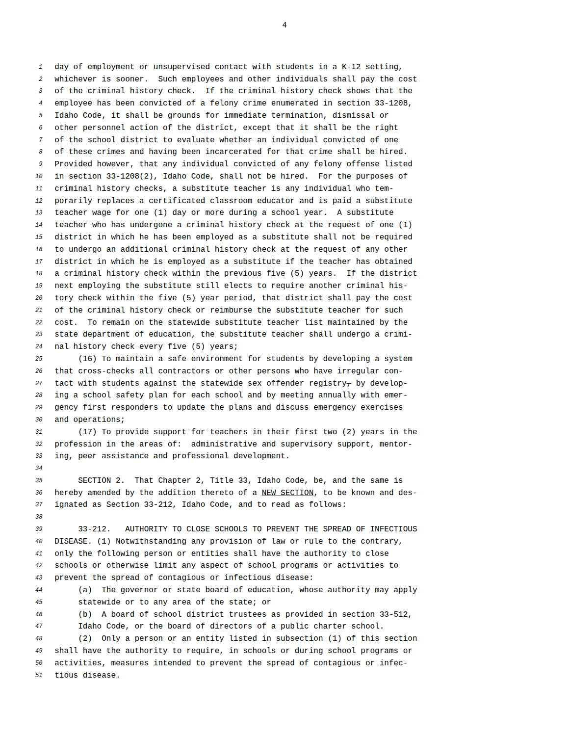4
day of employment or unsupervised contact with students in a K-12 setting,
whichever is sooner. Such employees and other individuals shall pay the cost
of the criminal history check. If the criminal history check shows that the
employee has been convicted of a felony crime enumerated in section 33-1208,
Idaho Code, it shall be grounds for immediate termination, dismissal or
other personnel action of the district, except that it shall be the right
of the school district to evaluate whether an individual convicted of one
of these crimes and having been incarcerated for that crime shall be hired.
Provided however, that any individual convicted of any felony offense listed
in section 33-1208(2), Idaho Code, shall not be hired. For the purposes of
criminal history checks, a substitute teacher is any individual who tem-
porarily replaces a certificated classroom educator and is paid a substitute
teacher wage for one (1) day or more during a school year. A substitute
teacher who has undergone a criminal history check at the request of one (1)
district in which he has been employed as a substitute shall not be required
to undergo an additional criminal history check at the request of any other
district in which he is employed as a substitute if the teacher has obtained
a criminal history check within the previous five (5) years. If the district
next employing the substitute still elects to require another criminal his-
tory check within the five (5) year period, that district shall pay the cost
of the criminal history check or reimburse the substitute teacher for such
cost. To remain on the statewide substitute teacher list maintained by the
state department of education, the substitute teacher shall undergo a crimi-
nal history check every five (5) years;
(16) To maintain a safe environment for students by developing a system
that cross-checks all contractors or other persons who have irregular con-
tact with students against the statewide sex offender registry, by develop-
ing a school safety plan for each school and by meeting annually with emer-
gency first responders to update the plans and discuss emergency exercises
and operations;
(17) To provide support for teachers in their first two (2) years in the
profession in the areas of: administrative and supervisory support, mentor-
ing, peer assistance and professional development.
SECTION 2. That Chapter 2, Title 33, Idaho Code, be, and the same is
hereby amended by the addition thereto of a NEW SECTION, to be known and des-
ignated as Section 33-212, Idaho Code, and to read as follows:
33-212. AUTHORITY TO CLOSE SCHOOLS TO PREVENT THE SPREAD OF INFECTIOUS
DISEASE. (1) Notwithstanding any provision of law or rule to the contrary,
only the following person or entities shall have the authority to close
schools or otherwise limit any aspect of school programs or activities to
prevent the spread of contagious or infectious disease:
(a) The governor or state board of education, whose authority may apply
statewide or to any area of the state; or
(b) A board of school district trustees as provided in section 33-512,
Idaho Code, or the board of directors of a public charter school.
(2) Only a person or an entity listed in subsection (1) of this section
shall have the authority to require, in schools or during school programs or
activities, measures intended to prevent the spread of contagious or infec-
tious disease.